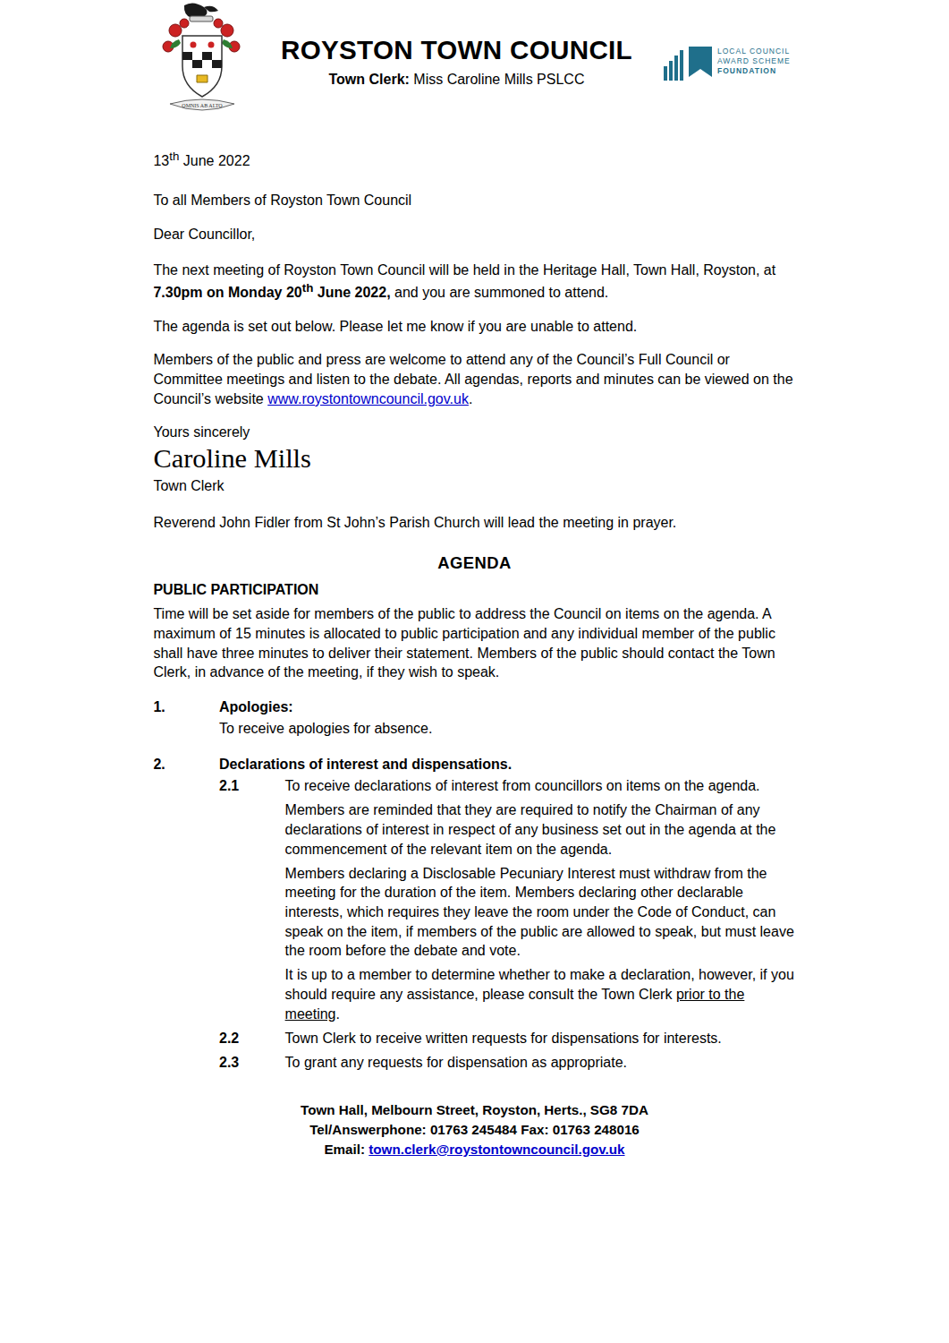OMNIS AB ALTO
ROYSTON TOWN COUNCIL
Town Clerk: Miss Caroline Mills PSLCC
LOCAL COUNCIL AWARD SCHEME FOUNDATION
13th June 2022
To all Members of Royston Town Council
Dear Councillor,
The next meeting of Royston Town Council will be held in the Heritage Hall, Town Hall, Royston, at 7.30pm on Monday 20th June 2022, and you are summoned to attend.
The agenda is set out below. Please let me know if you are unable to attend.
Members of the public and press are welcome to attend any of the Council’s Full Council or Committee meetings and listen to the debate. All agendas, reports and minutes can be viewed on the Council’s website www.roystontowncouncil.gov.uk.
Yours sincerely
Caroline Mills
Town Clerk
Reverend John Fidler from St John’s Parish Church will lead the meeting in prayer.
AGENDA
PUBLIC PARTICIPATION
Time will be set aside for members of the public to address the Council on items on the agenda. A maximum of 15 minutes is allocated to public participation and any individual member of the public shall have three minutes to deliver their statement. Members of the public should contact the Town Clerk, in advance of the meeting, if they wish to speak.
Apologies:
To receive apologies for absence.
Declarations of interest and dispensations.
2.1
To receive declarations of interest from councillors on items on the agenda.
Members are reminded that they are required to notify the Chairman of any declarations of interest in respect of any business set out in the agenda at the commencement of the relevant item on the agenda.
Members declaring a Disclosable Pecuniary Interest must withdraw from the meeting for the duration of the item. Members declaring other declarable interests, which requires they leave the room under the Code of Conduct, can speak on the item, if members of the public are allowed to speak, but must leave the room before the debate and vote.
It is up to a member to determine whether to make a declaration, however, if you should require any assistance, please consult the Town Clerk prior to the meeting.
2.2
Town Clerk to receive written requests for dispensations for interests.
2.3
To grant any requests for dispensation as appropriate.
Town Hall, Melbourn Street, Royston, Herts., SG8 7DA
Tel/Answerphone: 01763 245484 Fax: 01763 248016
Email: town.clerk@roystontowncouncil.gov.uk